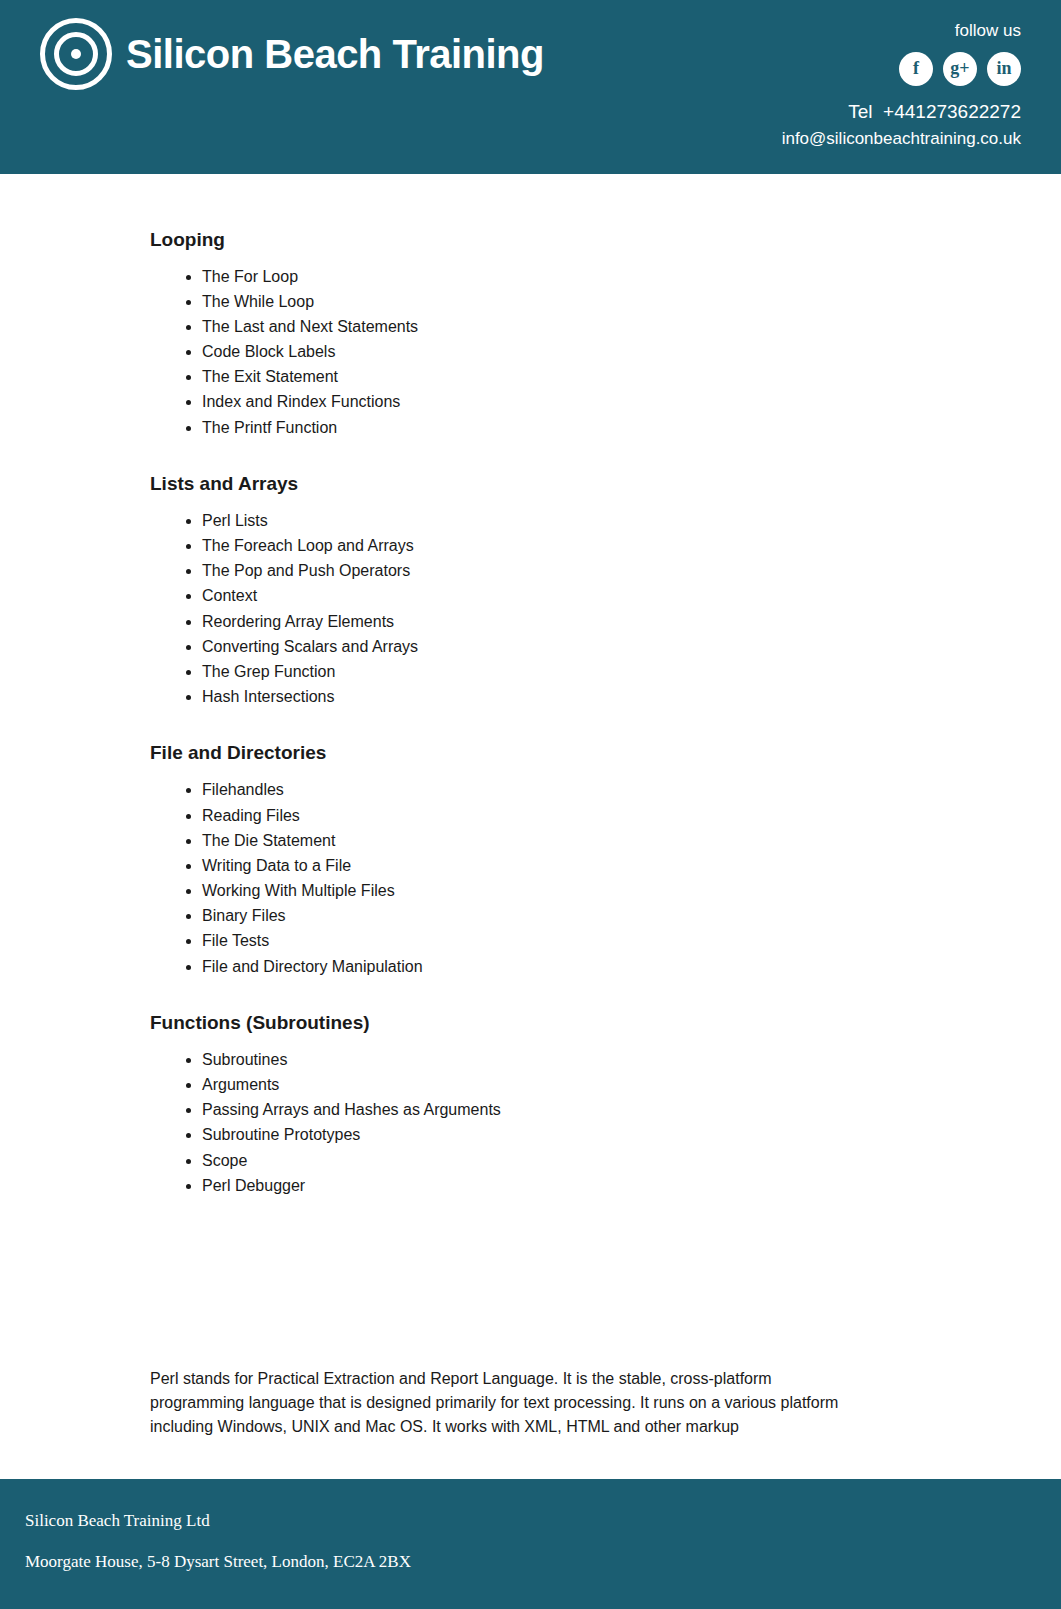Silicon Beach Training
follow us
f g+ in
Tel +441273622272
info@siliconbeachtraining.co.uk
Looping
The For Loop
The While Loop
The Last and Next Statements
Code Block Labels
The Exit Statement
Index and Rindex Functions
The Printf Function
Lists and Arrays
Perl Lists
The Foreach Loop and Arrays
The Pop and Push Operators
Context
Reordering Array Elements
Converting Scalars and Arrays
The Grep Function
Hash Intersections
File and Directories
Filehandles
Reading Files
The Die Statement
Writing Data to a File
Working With Multiple Files
Binary Files
File Tests
File and Directory Manipulation
Functions (Subroutines)
Subroutines
Arguments
Passing Arrays and Hashes as Arguments
Subroutine Prototypes
Scope
Perl Debugger
Perl stands for Practical Extraction and Report Language. It is the stable, cross-platform programming language that is designed primarily for text processing. It runs on a various platform including Windows, UNIX and Mac OS. It works with XML, HTML and other markup
Silicon Beach Training Ltd
Moorgate House, 5-8 Dysart Street, London, EC2A 2BX